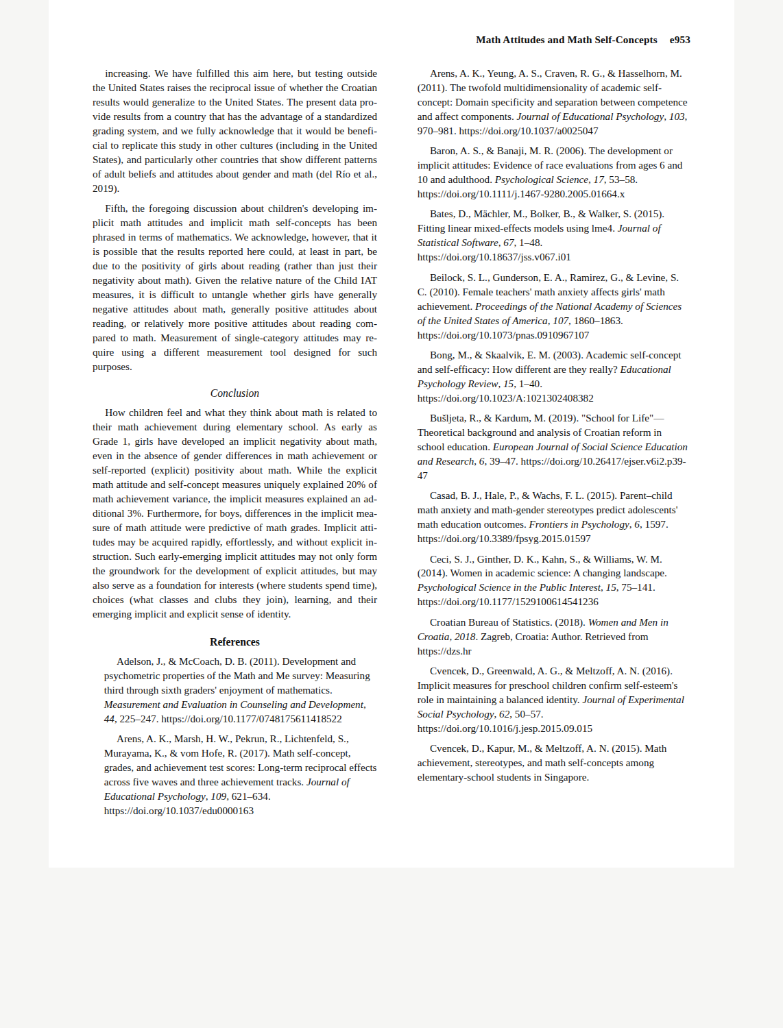Math Attitudes and Math Self-Concepts e953
increasing. We have fulfilled this aim here, but testing outside the United States raises the reciprocal issue of whether the Croatian results would generalize to the United States. The present data provide results from a country that has the advantage of a standardized grading system, and we fully acknowledge that it would be beneficial to replicate this study in other cultures (including in the United States), and particularly other countries that show different patterns of adult beliefs and attitudes about gender and math (del Río et al., 2019).
Fifth, the foregoing discussion about children's developing implicit math attitudes and implicit math self-concepts has been phrased in terms of mathematics. We acknowledge, however, that it is possible that the results reported here could, at least in part, be due to the positivity of girls about reading (rather than just their negativity about math). Given the relative nature of the Child IAT measures, it is difficult to untangle whether girls have generally negative attitudes about math, generally positive attitudes about reading, or relatively more positive attitudes about reading compared to math. Measurement of single-category attitudes may require using a different measurement tool designed for such purposes.
Conclusion
How children feel and what they think about math is related to their math achievement during elementary school. As early as Grade 1, girls have developed an implicit negativity about math, even in the absence of gender differences in math achievement or self-reported (explicit) positivity about math. While the explicit math attitude and self-concept measures uniquely explained 20% of math achievement variance, the implicit measures explained an additional 3%. Furthermore, for boys, differences in the implicit measure of math attitude were predictive of math grades. Implicit attitudes may be acquired rapidly, effortlessly, and without explicit instruction. Such early-emerging implicit attitudes may not only form the groundwork for the development of explicit attitudes, but may also serve as a foundation for interests (where students spend time), choices (what classes and clubs they join), learning, and their emerging implicit and explicit sense of identity.
References
Adelson, J., & McCoach, D. B. (2011). Development and psychometric properties of the Math and Me survey: Measuring third through sixth graders' enjoyment of mathematics. Measurement and Evaluation in Counseling and Development, 44, 225–247. https://doi.org/10.1177/0748175611418522
Arens, A. K., Marsh, H. W., Pekrun, R., Lichtenfeld, S., Murayama, K., & vom Hofe, R. (2017). Math self-concept, grades, and achievement test scores: Long-term reciprocal effects across five waves and three achievement tracks. Journal of Educational Psychology, 109, 621–634. https://doi.org/10.1037/edu0000163
Arens, A. K., Yeung, A. S., Craven, R. G., & Hasselhorn, M. (2011). The twofold multidimensionality of academic self-concept: Domain specificity and separation between competence and affect components. Journal of Educational Psychology, 103, 970–981. https://doi.org/10.1037/a0025047
Baron, A. S., & Banaji, M. R. (2006). The development or implicit attitudes: Evidence of race evaluations from ages 6 and 10 and adulthood. Psychological Science, 17, 53–58. https://doi.org/10.1111/j.1467-9280.2005.01664.x
Bates, D., Mächler, M., Bolker, B., & Walker, S. (2015). Fitting linear mixed-effects models using lme4. Journal of Statistical Software, 67, 1–48. https://doi.org/10.18637/jss.v067.i01
Beilock, S. L., Gunderson, E. A., Ramirez, G., & Levine, S. C. (2010). Female teachers' math anxiety affects girls' math achievement. Proceedings of the National Academy of Sciences of the United States of America, 107, 1860–1863. https://doi.org/10.1073/pnas.0910967107
Bong, M., & Skaalvik, E. M. (2003). Academic self-concept and self-efficacy: How different are they really? Educational Psychology Review, 15, 1–40. https://doi.org/10.1023/A:1021302408382
Bušljeta, R., & Kardum, M. (2019). "School for Life"—Theoretical background and analysis of Croatian reform in school education. European Journal of Social Science Education and Research, 6, 39–47. https://doi.org/10.26417/ejser.v6i2.p39-47
Casad, B. J., Hale, P., & Wachs, F. L. (2015). Parent–child math anxiety and math-gender stereotypes predict adolescents' math education outcomes. Frontiers in Psychology, 6, 1597. https://doi.org/10.3389/fpsyg.2015.01597
Ceci, S. J., Ginther, D. K., Kahn, S., & Williams, W. M. (2014). Women in academic science: A changing landscape. Psychological Science in the Public Interest, 15, 75–141. https://doi.org/10.1177/1529100614541236
Croatian Bureau of Statistics. (2018). Women and Men in Croatia, 2018. Zagreb, Croatia: Author. Retrieved from https://dzs.hr
Cvencek, D., Greenwald, A. G., & Meltzoff, A. N. (2016). Implicit measures for preschool children confirm self-esteem's role in maintaining a balanced identity. Journal of Experimental Social Psychology, 62, 50–57. https://doi.org/10.1016/j.jesp.2015.09.015
Cvencek, D., Kapur, M., & Meltzoff, A. N. (2015). Math achievement, stereotypes, and math self-concepts among elementary-school students in Singapore.